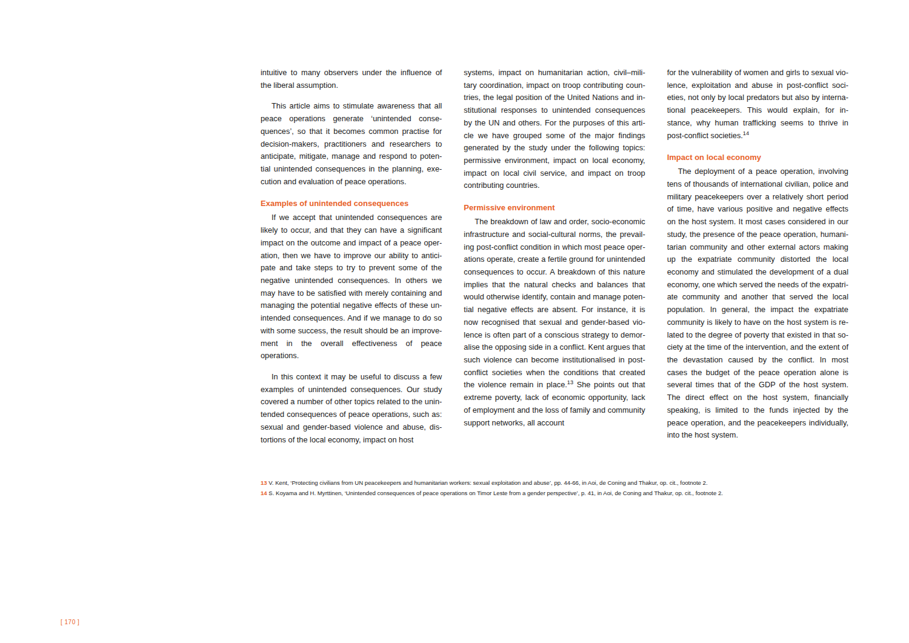intuitive to many observers under the influence of the liberal assumption.
This article aims to stimulate awareness that all peace operations generate ‘unintended consequences’, so that it becomes common practise for decision-makers, practitioners and researchers to anticipate, mitigate, manage and respond to potential unintended consequences in the planning, execution and evaluation of peace operations.
Examples of unintended consequences
If we accept that unintended consequences are likely to occur, and that they can have a significant impact on the outcome and impact of a peace operation, then we have to improve our ability to anticipate and take steps to try to prevent some of the negative unintended consequences. In others we may have to be satisfied with merely containing and managing the potential negative effects of these unintended consequences. And if we manage to do so with some success, the result should be an improvement in the overall effectiveness of peace operations.
In this context it may be useful to discuss a few examples of unintended consequences. Our study covered a number of other topics related to the unintended consequences of peace operations, such as: sexual and gender-based violence and abuse, distortions of the local economy, impact on host
systems, impact on humanitarian action, civil–military coordination, impact on troop contributing countries, the legal position of the United Nations and institutional responses to unintended consequences by the UN and others. For the purposes of this article we have grouped some of the major findings generated by the study under the following topics: permissive environment, impact on local economy, impact on local civil service, and impact on troop contributing countries.
Permissive environment
The breakdown of law and order, socio-economic infrastructure and social-cultural norms, the prevailing post-conflict condition in which most peace operations operate, create a fertile ground for unintended consequences to occur. A breakdown of this nature implies that the natural checks and balances that would otherwise identify, contain and manage potential negative effects are absent. For instance, it is now recognised that sexual and gender-based violence is often part of a conscious strategy to demoralise the opposing side in a conflict. Kent argues that such violence can become institutionalised in post-conflict societies when the conditions that created the violence remain in place.13 She points out that extreme poverty, lack of economic opportunity, lack of employment and the loss of family and community support networks, all account
for the vulnerability of women and girls to sexual violence, exploitation and abuse in post-conflict societies, not only by local predators but also by international peacekeepers. This would explain, for instance, why human trafficking seems to thrive in post-conflict societies.14
Impact on local economy
The deployment of a peace operation, involving tens of thousands of international civilian, police and military peacekeepers over a relatively short period of time, have various positive and negative effects on the host system. It most cases considered in our study, the presence of the peace operation, humanitarian community and other external actors making up the expatriate community distorted the local economy and stimulated the development of a dual economy, one which served the needs of the expatriate community and another that served the local population. In general, the impact the expatriate community is likely to have on the host system is related to the degree of poverty that existed in that society at the time of the intervention, and the extent of the devastation caused by the conflict. In most cases the budget of the peace operation alone is several times that of the GDP of the host system. The direct effect on the host system, financially speaking, is limited to the funds injected by the peace operation, and the peacekeepers individually, into the host system.
13 V. Kent, ‘Protecting civilians from UN peacekeepers and humanitarian workers: sexual exploitation and abuse’, pp. 44-66, in Aoi, de Coning and Thakur, op. cit., footnote 2.
14 S. Koyama and H. Myrttinen, ‘Unintended consequences of peace operations on Timor Leste from a gender perspective’, p. 41, in Aoi, de Coning and Thakur, op. cit., footnote 2.
[ 170 ]